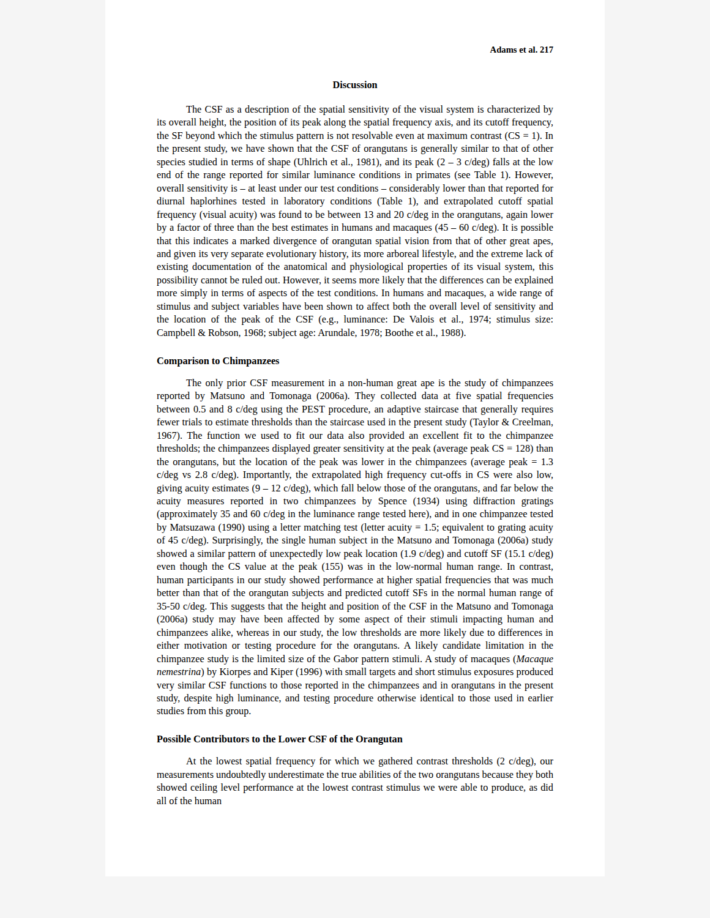Adams et al. 217
Discussion
The CSF as a description of the spatial sensitivity of the visual system is characterized by its overall height, the position of its peak along the spatial frequency axis, and its cutoff frequency, the SF beyond which the stimulus pattern is not resolvable even at maximum contrast (CS = 1). In the present study, we have shown that the CSF of orangutans is generally similar to that of other species studied in terms of shape (Uhlrich et al., 1981), and its peak (2 – 3 c/deg) falls at the low end of the range reported for similar luminance conditions in primates (see Table 1). However, overall sensitivity is – at least under our test conditions – considerably lower than that reported for diurnal haplorhines tested in laboratory conditions (Table 1), and extrapolated cutoff spatial frequency (visual acuity) was found to be between 13 and 20 c/deg in the orangutans, again lower by a factor of three than the best estimates in humans and macaques (45 – 60 c/deg). It is possible that this indicates a marked divergence of orangutan spatial vision from that of other great apes, and given its very separate evolutionary history, its more arboreal lifestyle, and the extreme lack of existing documentation of the anatomical and physiological properties of its visual system, this possibility cannot be ruled out. However, it seems more likely that the differences can be explained more simply in terms of aspects of the test conditions. In humans and macaques, a wide range of stimulus and subject variables have been shown to affect both the overall level of sensitivity and the location of the peak of the CSF (e.g., luminance: De Valois et al., 1974; stimulus size: Campbell & Robson, 1968; subject age: Arundale, 1978; Boothe et al., 1988).
Comparison to Chimpanzees
The only prior CSF measurement in a non-human great ape is the study of chimpanzees reported by Matsuno and Tomonaga (2006a). They collected data at five spatial frequencies between 0.5 and 8 c/deg using the PEST procedure, an adaptive staircase that generally requires fewer trials to estimate thresholds than the staircase used in the present study (Taylor & Creelman, 1967). The function we used to fit our data also provided an excellent fit to the chimpanzee thresholds; the chimpanzees displayed greater sensitivity at the peak (average peak CS = 128) than the orangutans, but the location of the peak was lower in the chimpanzees (average peak = 1.3 c/deg vs 2.8 c/deg). Importantly, the extrapolated high frequency cut-offs in CS were also low, giving acuity estimates (9 – 12 c/deg), which fall below those of the orangutans, and far below the acuity measures reported in two chimpanzees by Spence (1934) using diffraction gratings (approximately 35 and 60 c/deg in the luminance range tested here), and in one chimpanzee tested by Matsuzawa (1990) using a letter matching test (letter acuity = 1.5; equivalent to grating acuity of 45 c/deg). Surprisingly, the single human subject in the Matsuno and Tomonaga (2006a) study showed a similar pattern of unexpectedly low peak location (1.9 c/deg) and cutoff SF (15.1 c/deg) even though the CS value at the peak (155) was in the low-normal human range. In contrast, human participants in our study showed performance at higher spatial frequencies that was much better than that of the orangutan subjects and predicted cutoff SFs in the normal human range of 35-50 c/deg. This suggests that the height and position of the CSF in the Matsuno and Tomonaga (2006a) study may have been affected by some aspect of their stimuli impacting human and chimpanzees alike, whereas in our study, the low thresholds are more likely due to differences in either motivation or testing procedure for the orangutans. A likely candidate limitation in the chimpanzee study is the limited size of the Gabor pattern stimuli. A study of macaques (Macaque nemestrina) by Kiorpes and Kiper (1996) with small targets and short stimulus exposures produced very similar CSF functions to those reported in the chimpanzees and in orangutans in the present study, despite high luminance, and testing procedure otherwise identical to those used in earlier studies from this group.
Possible Contributors to the Lower CSF of the Orangutan
At the lowest spatial frequency for which we gathered contrast thresholds (2 c/deg), our measurements undoubtedly underestimate the true abilities of the two orangutans because they both showed ceiling level performance at the lowest contrast stimulus we were able to produce, as did all of the human